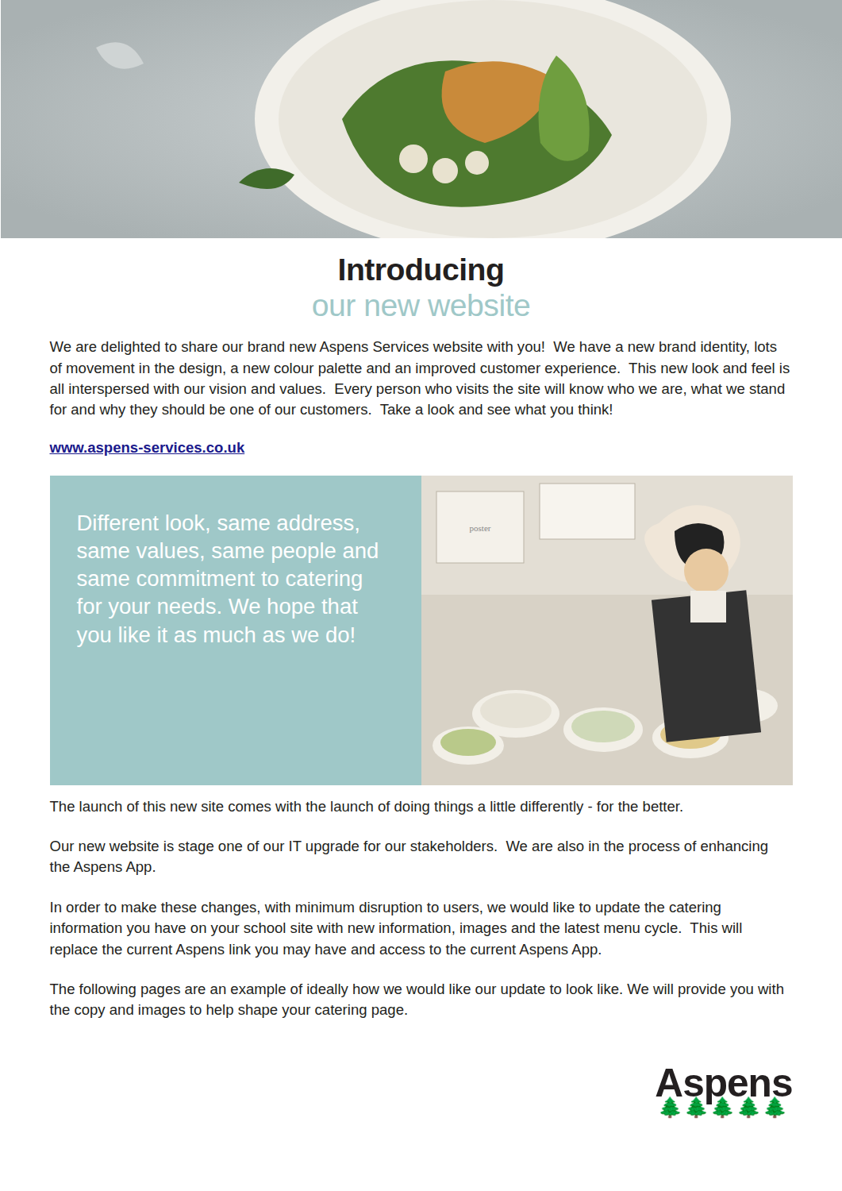Introducingour new website
We are delighted to share our brand new Aspens Services website with you! We have a new brand identity, lots of movement in the design, a new colour palette and an improved customer experience. This new look and feel is all interspersed with our vision and values. Every person who visits the site will know who we are, what we stand for and why they should be one of our customers. Take a look and see what you think!
www.aspens-services.co.uk
Different look, same address, same values, same people and same commitment to catering for your needs. We hope that you like it as much as we do!
The launch of this new site comes with the launch of doing things a little differently - for the better.
Our new website is stage one of our IT upgrade for our stakeholders. We are also in the process of enhancing the Aspens App.
In order to make these changes, with minimum disruption to users, we would like to update the catering information you have on your school site with new information, images and the latest menu cycle. This will replace the current Aspens link you may have and access to the current Aspens App.
The following pages are an example of ideally how we would like our update to look like. We will provide you with the copy and images to help shape your catering page.
Aspens
🌲🌲🌲🌲🌲